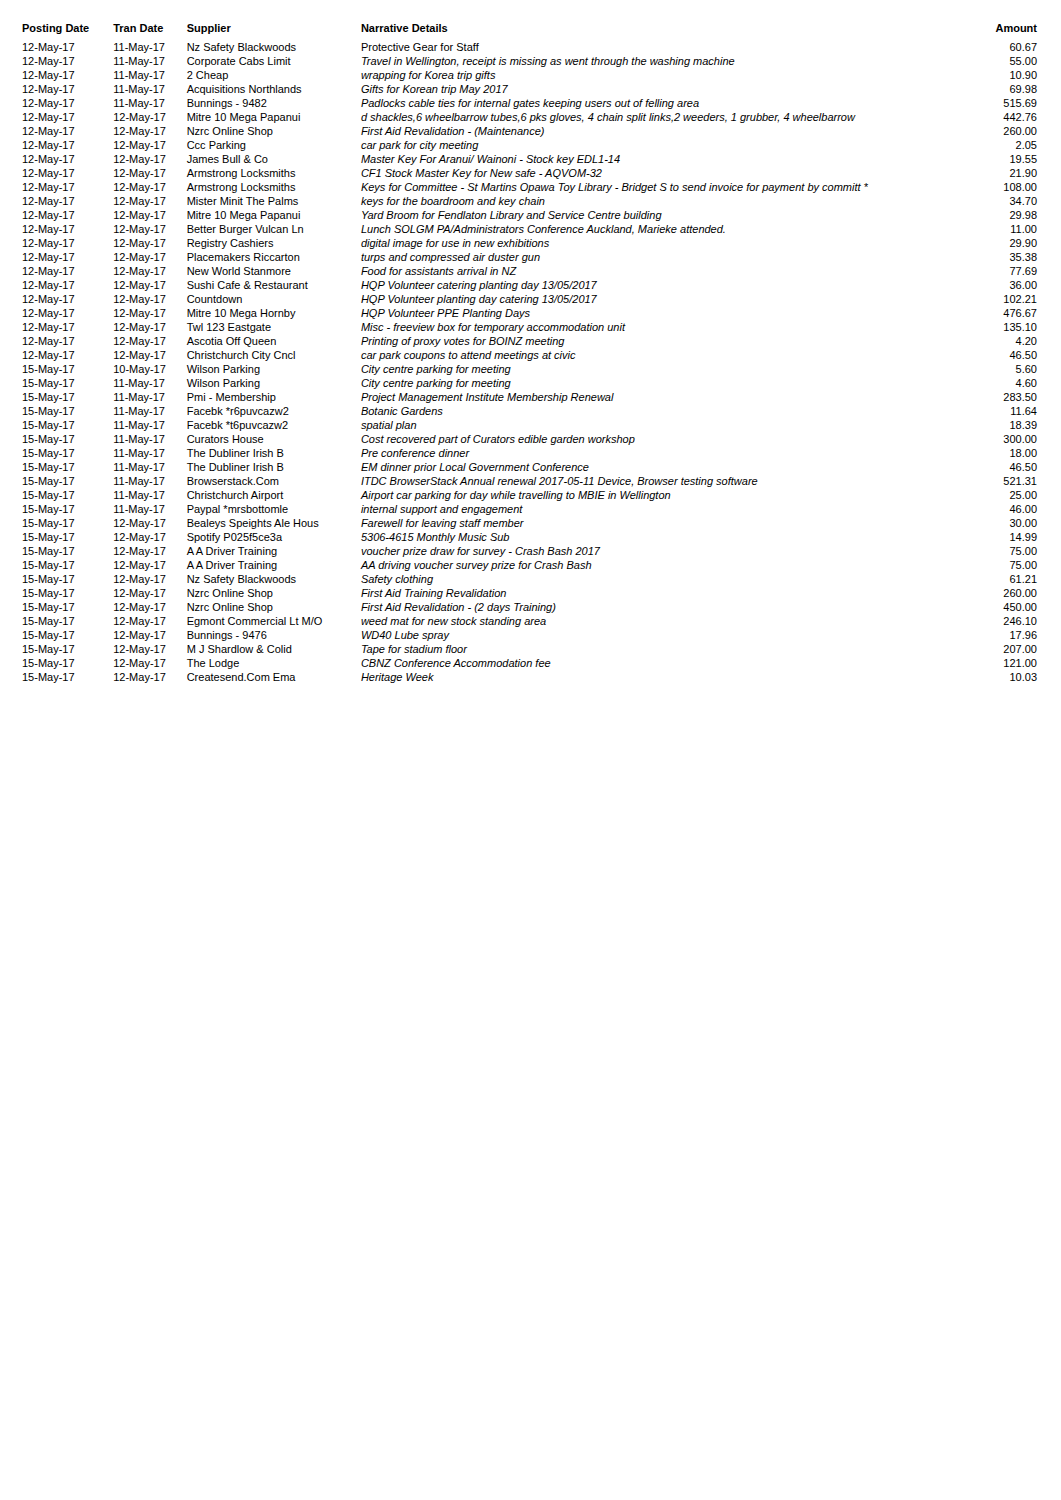| Posting Date | Tran Date | Supplier | Narrative Details | Amount |
| --- | --- | --- | --- | --- |
| 12-May-17 | 11-May-17 | Nz Safety Blackwoods | Protective Gear for Staff | 60.67 |
| 12-May-17 | 11-May-17 | Corporate Cabs Limit | Travel in Wellington, receipt is missing as went through the washing machine | 55.00 |
| 12-May-17 | 11-May-17 | 2 Cheap | wrapping for Korea trip gifts | 10.90 |
| 12-May-17 | 11-May-17 | Acquisitions Northlands | Gifts for Korean trip May 2017 | 69.98 |
| 12-May-17 | 11-May-17 | Bunnings - 9482 | Padlocks cable ties for internal gates keeping users out of felling area | 515.69 |
| 12-May-17 | 12-May-17 | Mitre 10 Mega Papanui | d shackles,6 wheelbarrow tubes,6 pks gloves, 4 chain split links,2 weeders, 1 grubber, 4 wheelbarrow | 442.76 |
| 12-May-17 | 12-May-17 | Nzrc Online Shop | First Aid Revalidation - (Maintenance) | 260.00 |
| 12-May-17 | 12-May-17 | Ccc Parking | car park for city meeting | 2.05 |
| 12-May-17 | 12-May-17 | James Bull & Co | Master Key For Aranui/ Wainoni - Stock key EDL1-14 | 19.55 |
| 12-May-17 | 12-May-17 | Armstrong Locksmiths | CF1 Stock Master Key for New safe - AQVOM-32 | 21.90 |
| 12-May-17 | 12-May-17 | Armstrong Locksmiths | Keys for Committee - St Martins Opawa Toy Library - Bridget S to send invoice for payment by committ * | 108.00 |
| 12-May-17 | 12-May-17 | Mister Minit The Palms | keys for the boardroom and key chain | 34.70 |
| 12-May-17 | 12-May-17 | Mitre 10 Mega Papanui | Yard Broom for Fendlaton Library and Service Centre building | 29.98 |
| 12-May-17 | 12-May-17 | Better Burger Vulcan Ln | Lunch SOLGM PA/Administrators Conference Auckland, Marieke attended. | 11.00 |
| 12-May-17 | 12-May-17 | Registry Cashiers | digital image for use in new exhibitions | 29.90 |
| 12-May-17 | 12-May-17 | Placemakers Riccarton | turps and compressed air duster gun | 35.38 |
| 12-May-17 | 12-May-17 | New World Stanmore | Food for assistants arrival in NZ | 77.69 |
| 12-May-17 | 12-May-17 | Sushi Cafe & Restaurant | HQP Volunteer catering planting day 13/05/2017 | 36.00 |
| 12-May-17 | 12-May-17 | Countdown | HQP Volunteer planting day catering 13/05/2017 | 102.21 |
| 12-May-17 | 12-May-17 | Mitre 10 Mega Hornby | HQP Volunteer PPE Planting Days | 476.67 |
| 12-May-17 | 12-May-17 | Twl 123 Eastgate | Misc - freeview box for temporary accommodation unit | 135.10 |
| 12-May-17 | 12-May-17 | Ascotia Off Queen | Printing of proxy votes for BOINZ meeting | 4.20 |
| 12-May-17 | 12-May-17 | Christchurch City Cncl | car park coupons to attend meetings at civic | 46.50 |
| 15-May-17 | 10-May-17 | Wilson Parking | City centre parking for meeting | 5.60 |
| 15-May-17 | 11-May-17 | Wilson Parking | City centre parking for meeting | 4.60 |
| 15-May-17 | 11-May-17 | Pmi - Membership | Project Management Institute Membership Renewal | 283.50 |
| 15-May-17 | 11-May-17 | Facebk *r6puvcazw2 | Botanic Gardens | 11.64 |
| 15-May-17 | 11-May-17 | Facebk *t6puvcazw2 | spatial plan | 18.39 |
| 15-May-17 | 11-May-17 | Curators House | Cost recovered part of Curators edible garden workshop | 300.00 |
| 15-May-17 | 11-May-17 | The Dubliner Irish B | Pre conference dinner | 18.00 |
| 15-May-17 | 11-May-17 | The Dubliner Irish B | EM dinner prior Local Government Conference | 46.50 |
| 15-May-17 | 11-May-17 | Browserstack.Com | ITDC BrowserStack Annual renewal 2017-05-11 Device, Browser testing software | 521.31 |
| 15-May-17 | 11-May-17 | Christchurch Airport | Airport car parking for day while travelling to MBIE in Wellington | 25.00 |
| 15-May-17 | 11-May-17 | Paypal *mrsbottomle | internal support and engagement | 46.00 |
| 15-May-17 | 12-May-17 | Bealeys Speights Ale Hous | Farewell for leaving staff member | 30.00 |
| 15-May-17 | 12-May-17 | Spotify P025f5ce3a | 5306-4615 Monthly Music Sub | 14.99 |
| 15-May-17 | 12-May-17 | A A Driver Training | voucher prize draw for survey - Crash Bash 2017 | 75.00 |
| 15-May-17 | 12-May-17 | A A Driver Training | AA driving voucher survey prize for Crash Bash | 75.00 |
| 15-May-17 | 12-May-17 | Nz Safety Blackwoods | Safety clothing | 61.21 |
| 15-May-17 | 12-May-17 | Nzrc Online Shop | First Aid Training Revalidation | 260.00 |
| 15-May-17 | 12-May-17 | Nzrc Online Shop | First Aid Revalidation - (2 days Training) | 450.00 |
| 15-May-17 | 12-May-17 | Egmont Commercial Lt M/O | weed mat for new stock standing area | 246.10 |
| 15-May-17 | 12-May-17 | Bunnings - 9476 | WD40 Lube spray | 17.96 |
| 15-May-17 | 12-May-17 | M J Shardlow & Colid | Tape for stadium floor | 207.00 |
| 15-May-17 | 12-May-17 | The Lodge | CBNZ Conference Accommodation fee | 121.00 |
| 15-May-17 | 12-May-17 | Createsend.Com Ema | Heritage Week | 10.03 |